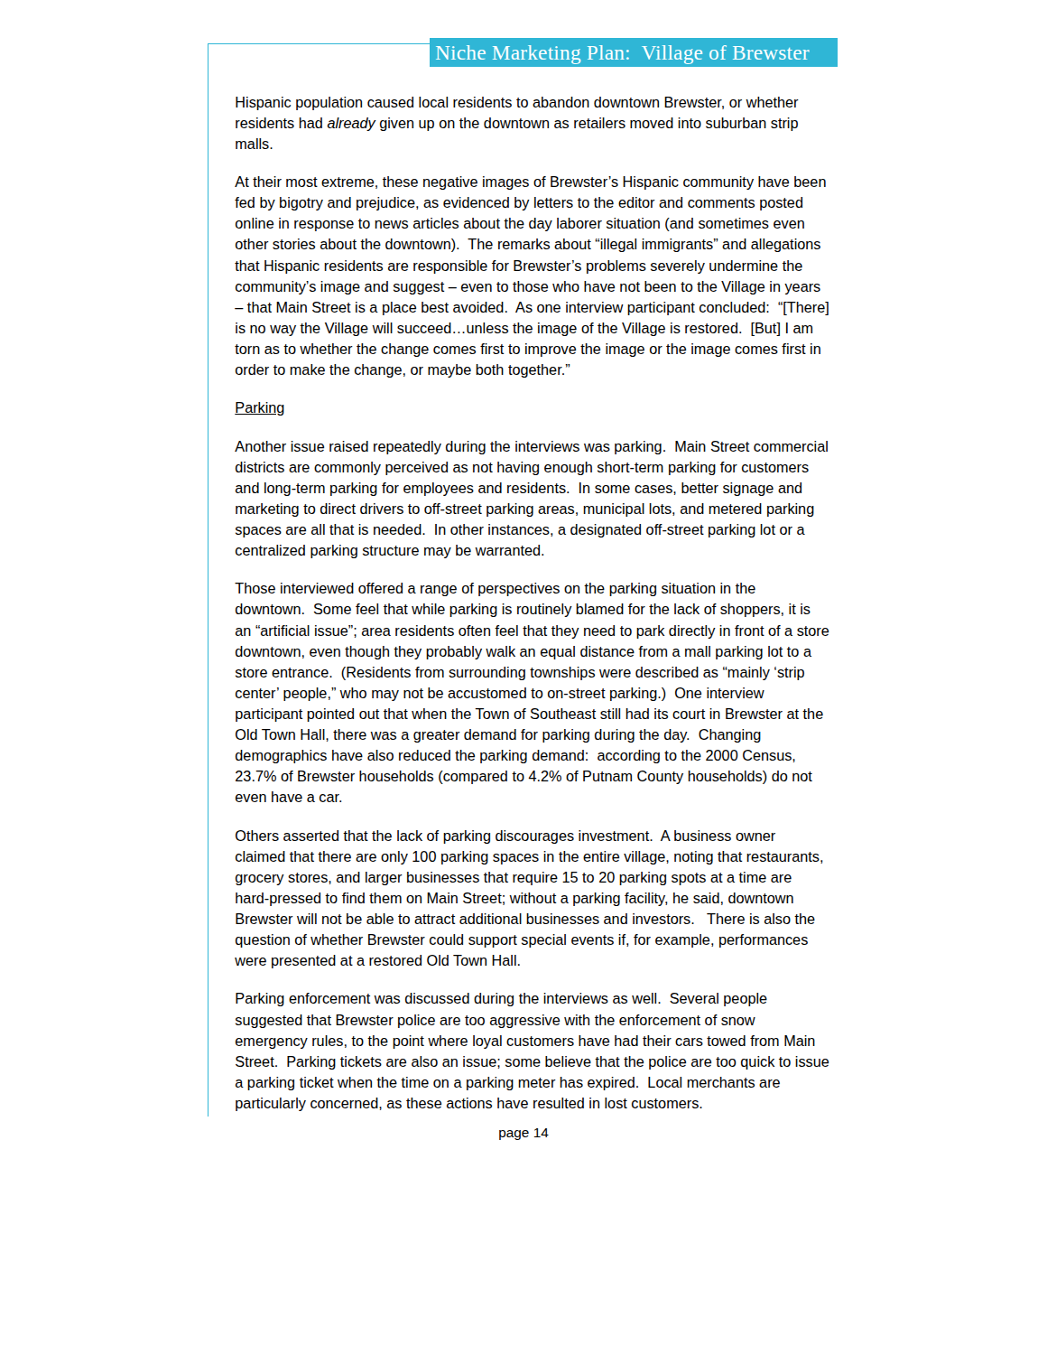Niche Marketing Plan: Village of Brewster
Hispanic population caused local residents to abandon downtown Brewster, or whether residents had already given up on the downtown as retailers moved into suburban strip malls.
At their most extreme, these negative images of Brewster’s Hispanic community have been fed by bigotry and prejudice, as evidenced by letters to the editor and comments posted online in response to news articles about the day laborer situation (and sometimes even other stories about the downtown). The remarks about “illegal immigrants” and allegations that Hispanic residents are responsible for Brewster’s problems severely undermine the community’s image and suggest – even to those who have not been to the Village in years – that Main Street is a place best avoided. As one interview participant concluded: “[There] is no way the Village will succeed…unless the image of the Village is restored. [But] I am torn as to whether the change comes first to improve the image or the image comes first in order to make the change, or maybe both together.”
Parking
Another issue raised repeatedly during the interviews was parking. Main Street commercial districts are commonly perceived as not having enough short-term parking for customers and long-term parking for employees and residents. In some cases, better signage and marketing to direct drivers to off-street parking areas, municipal lots, and metered parking spaces are all that is needed. In other instances, a designated off-street parking lot or a centralized parking structure may be warranted.
Those interviewed offered a range of perspectives on the parking situation in the downtown. Some feel that while parking is routinely blamed for the lack of shoppers, it is an “artificial issue”; area residents often feel that they need to park directly in front of a store downtown, even though they probably walk an equal distance from a mall parking lot to a store entrance. (Residents from surrounding townships were described as “mainly ‘strip center’ people,” who may not be accustomed to on-street parking.) One interview participant pointed out that when the Town of Southeast still had its court in Brewster at the Old Town Hall, there was a greater demand for parking during the day. Changing demographics have also reduced the parking demand: according to the 2000 Census, 23.7% of Brewster households (compared to 4.2% of Putnam County households) do not even have a car.
Others asserted that the lack of parking discourages investment. A business owner claimed that there are only 100 parking spaces in the entire village, noting that restaurants, grocery stores, and larger businesses that require 15 to 20 parking spots at a time are hard-pressed to find them on Main Street; without a parking facility, he said, downtown Brewster will not be able to attract additional businesses and investors. There is also the question of whether Brewster could support special events if, for example, performances were presented at a restored Old Town Hall.
Parking enforcement was discussed during the interviews as well. Several people suggested that Brewster police are too aggressive with the enforcement of snow emergency rules, to the point where loyal customers have had their cars towed from Main Street. Parking tickets are also an issue; some believe that the police are too quick to issue a parking ticket when the time on a parking meter has expired. Local merchants are particularly concerned, as these actions have resulted in lost customers.
page 14